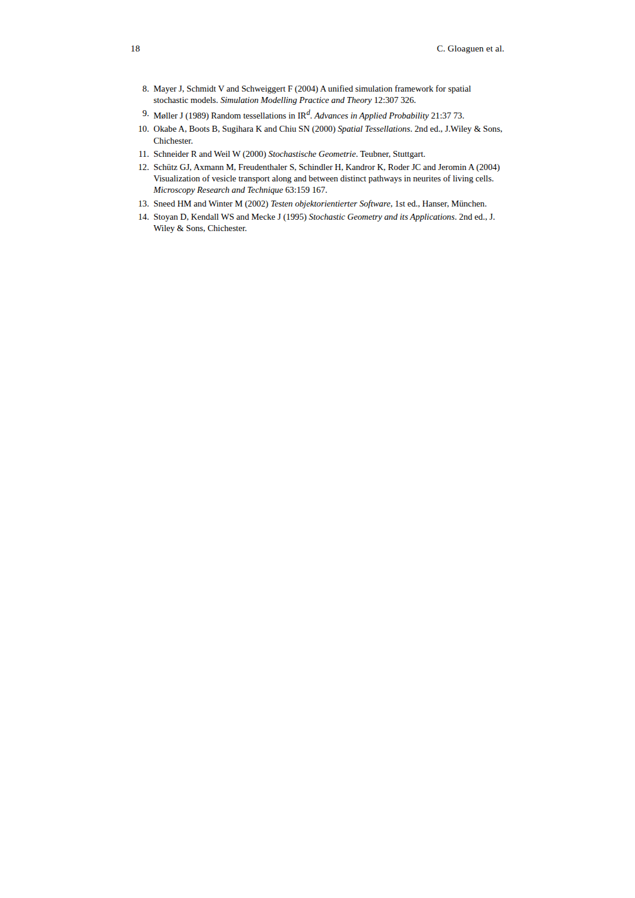18 C. Gloaguen et al.
8. Mayer J, Schmidt V and Schweiggert F (2004) A unified simulation framework for spatial stochastic models. Simulation Modelling Practice and Theory 12:307 326.
9. Møller J (1989) Random tessellations in IRd. Advances in Applied Probability 21:37 73.
10. Okabe A, Boots B, Sugihara K and Chiu SN (2000) Spatial Tessellations. 2nd ed., J.Wiley & Sons, Chichester.
11. Schneider R and Weil W (2000) Stochastische Geometrie. Teubner, Stuttgart.
12. Schütz GJ, Axmann M, Freudenthaler S, Schindler H, Kandror K, Roder JC and Jeromin A (2004) Visualization of vesicle transport along and between distinct pathways in neurites of living cells. Microscopy Research and Technique 63:159 167.
13. Sneed HM and Winter M (2002) Testen objektorientierter Software, 1st ed., Hanser, München.
14. Stoyan D, Kendall WS and Mecke J (1995) Stochastic Geometry and its Applications. 2nd ed., J. Wiley & Sons, Chichester.